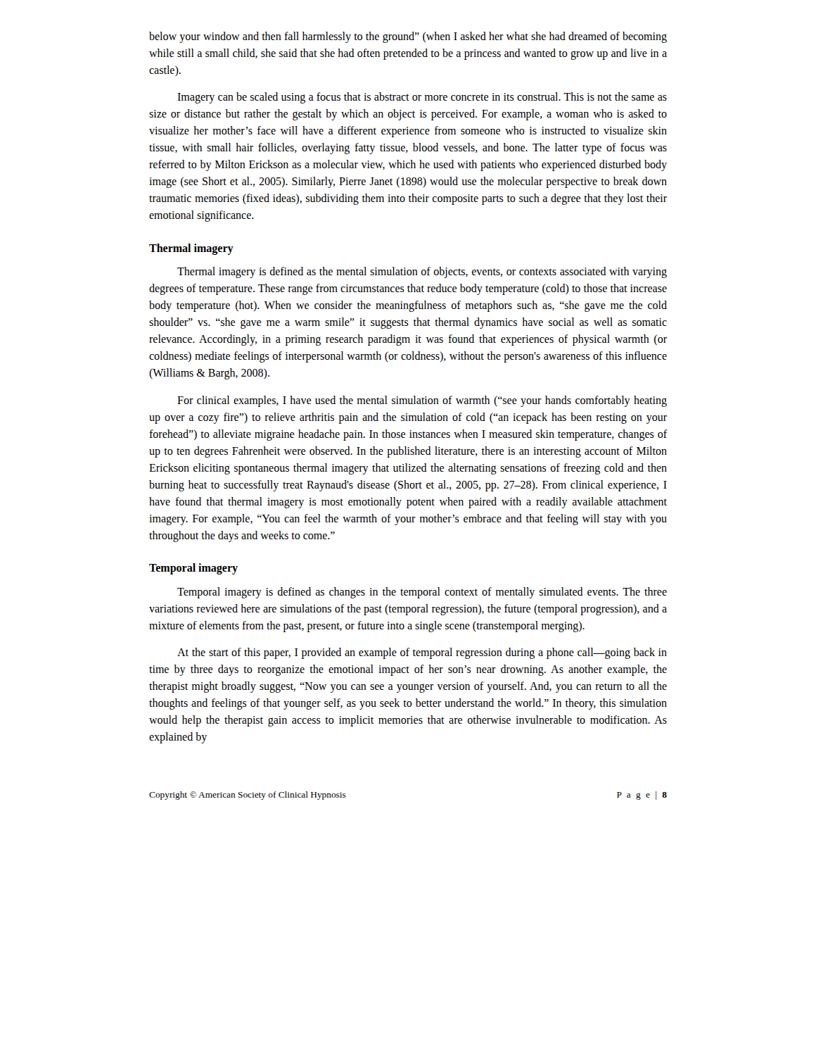below your window and then fall harmlessly to the ground” (when I asked her what she had dreamed of becoming while still a small child, she said that she had often pretended to be a princess and wanted to grow up and live in a castle).
Imagery can be scaled using a focus that is abstract or more concrete in its construal. This is not the same as size or distance but rather the gestalt by which an object is perceived. For example, a woman who is asked to visualize her mother’s face will have a different experience from someone who is instructed to visualize skin tissue, with small hair follicles, overlaying fatty tissue, blood vessels, and bone. The latter type of focus was referred to by Milton Erickson as a molecular view, which he used with patients who experienced disturbed body image (see Short et al., 2005). Similarly, Pierre Janet (1898) would use the molecular perspective to break down traumatic memories (fixed ideas), subdividing them into their composite parts to such a degree that they lost their emotional significance.
Thermal imagery
Thermal imagery is defined as the mental simulation of objects, events, or contexts associated with varying degrees of temperature. These range from circumstances that reduce body temperature (cold) to those that increase body temperature (hot). When we consider the meaningfulness of metaphors such as, “she gave me the cold shoulder” vs. “she gave me a warm smile” it suggests that thermal dynamics have social as well as somatic relevance. Accordingly, in a priming research paradigm it was found that experiences of physical warmth (or coldness) mediate feelings of interpersonal warmth (or coldness), without the person's awareness of this influence (Williams & Bargh, 2008).
For clinical examples, I have used the mental simulation of warmth (“see your hands comfortably heating up over a cozy fire”) to relieve arthritis pain and the simulation of cold (“an icepack has been resting on your forehead”) to alleviate migraine headache pain. In those instances when I measured skin temperature, changes of up to ten degrees Fahrenheit were observed. In the published literature, there is an interesting account of Milton Erickson eliciting spontaneous thermal imagery that utilized the alternating sensations of freezing cold and then burning heat to successfully treat Raynaud's disease (Short et al., 2005, pp. 27–28). From clinical experience, I have found that thermal imagery is most emotionally potent when paired with a readily available attachment imagery. For example, “You can feel the warmth of your mother’s embrace and that feeling will stay with you throughout the days and weeks to come.”
Temporal imagery
Temporal imagery is defined as changes in the temporal context of mentally simulated events. The three variations reviewed here are simulations of the past (temporal regression), the future (temporal progression), and a mixture of elements from the past, present, or future into a single scene (transtemporal merging).
At the start of this paper, I provided an example of temporal regression during a phone call—going back in time by three days to reorganize the emotional impact of her son’s near drowning. As another example, the therapist might broadly suggest, “Now you can see a younger version of yourself. And, you can return to all the thoughts and feelings of that younger self, as you seek to better understand the world.” In theory, this simulation would help the therapist gain access to implicit memories that are otherwise invulnerable to modification. As explained by
Copyright © American Society of Clinical Hypnosis P a g e | 8